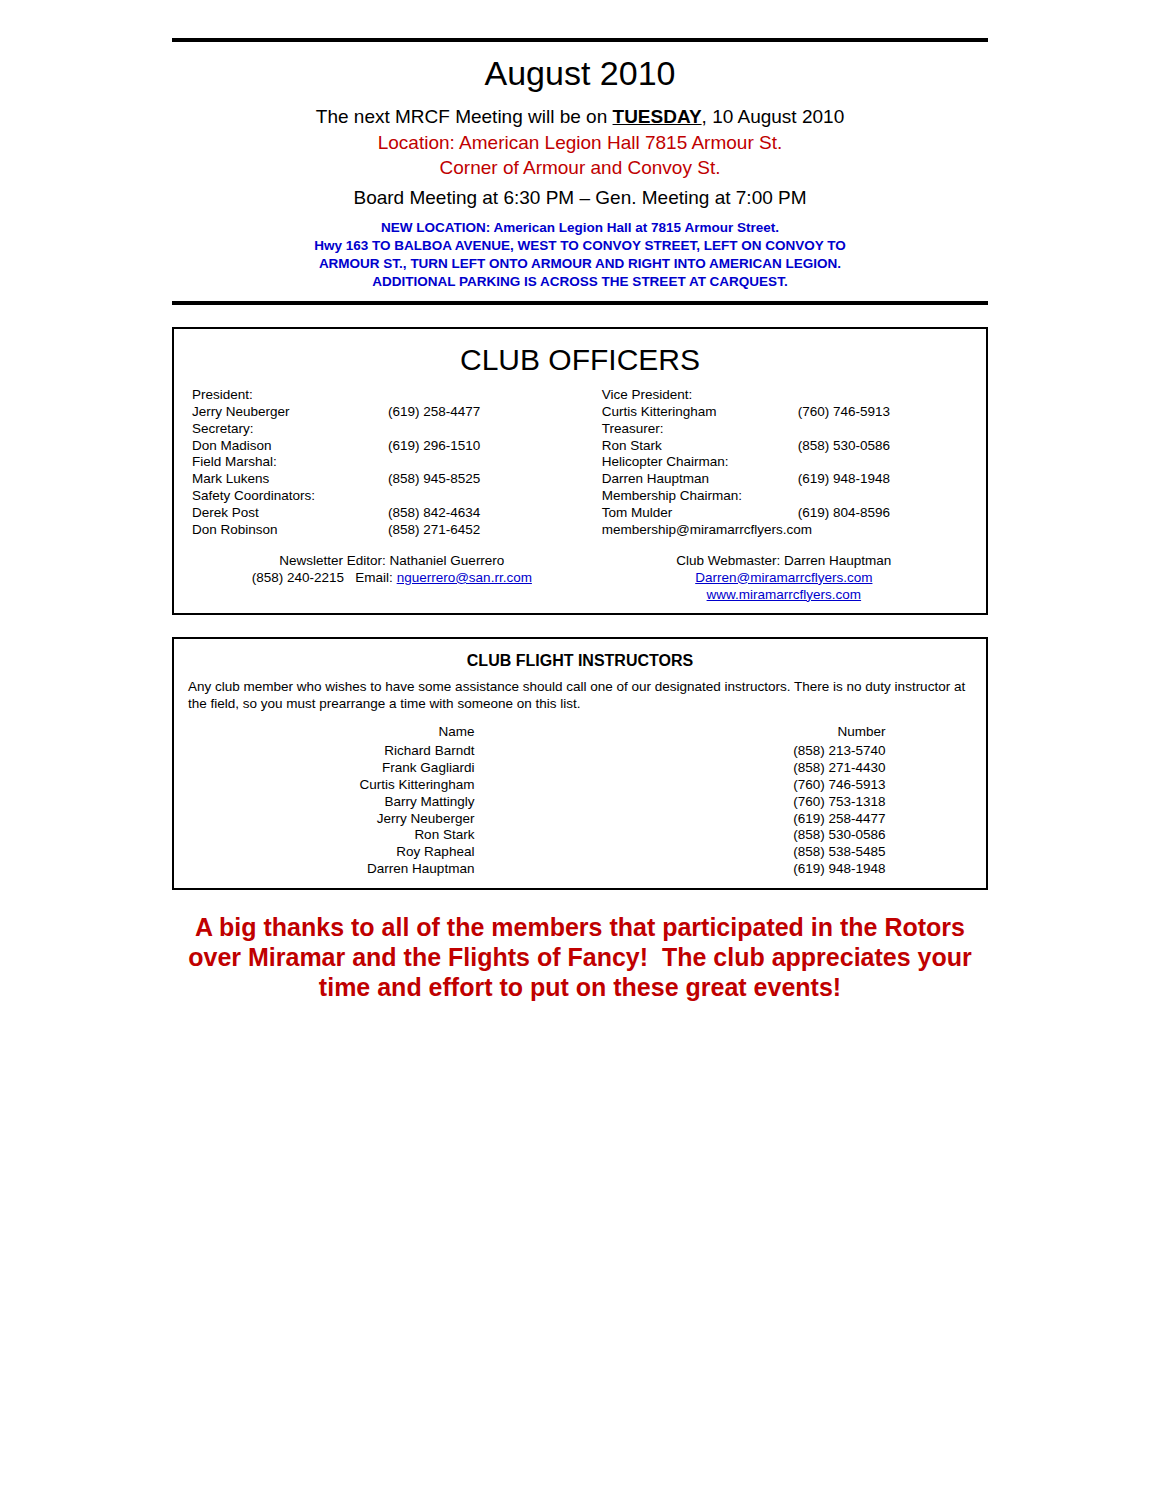August 2010
The next MRCF Meeting will be on TUESDAY, 10 August 2010
Location: American Legion Hall 7815 Armour St.
Corner of Armour and Convoy St.
Board Meeting at 6:30 PM – Gen. Meeting at 7:00 PM
NEW LOCATION: American Legion Hall at 7815 Armour Street.
Hwy 163 TO BALBOA AVENUE, WEST TO CONVOY STREET, LEFT ON CONVOY TO
ARMOUR ST., TURN LEFT ONTO ARMOUR AND RIGHT INTO AMERICAN LEGION.
ADDITIONAL PARKING IS ACROSS THE STREET AT CARQUEST.
CLUB OFFICERS
| President: | | | Vice President: | |
| Jerry Neuberger | (619) 258-4477 | | Curtis Kitteringham | (760) 746-5913 |
| Secretary: | | | Treasurer: | |
| Don Madison | (619) 296-1510 | | Ron Stark | (858) 530-0586 |
| Field Marshal: | | | Helicopter Chairman: | |
| Mark Lukens | (858) 945-8525 | | Darren Hauptman | (619) 948-1948 |
| Safety Coordinators: | | | Membership Chairman: | |
| Derek Post | (858) 842-4634 | | Tom Mulder | (619) 804-8596 |
| Don Robinson | (858) 271-6452 | | membership@miramarrcflyers.com |
| Newsletter Editor: Nathaniel Guerrero | Club Webmaster: Darren Hauptman |
| (858) 240-2215 Email: nguerrero@san.rr.com | Darren@miramarrcflyers.com |
| | www.miramarrcflyers.com |
CLUB FLIGHT INSTRUCTORS
Any club member who wishes to have some assistance should call one of our designated instructors. There is no duty instructor at the field, so you must prearrange a time with someone on this list.
| Name | Number |
| --- | --- |
| Richard Barndt | (858) 213-5740 |
| Frank Gagliardi | (858) 271-4430 |
| Curtis Kitteringham | (760) 746-5913 |
| Barry Mattingly | (760) 753-1318 |
| Jerry Neuberger | (619) 258-4477 |
| Ron Stark | (858) 530-0586 |
| Roy Rapheal | (858) 538-5485 |
| Darren Hauptman | (619) 948-1948 |
A big thanks to all of the members that participated in the Rotors over Miramar and the Flights of Fancy! The club appreciates your time and effort to put on these great events!